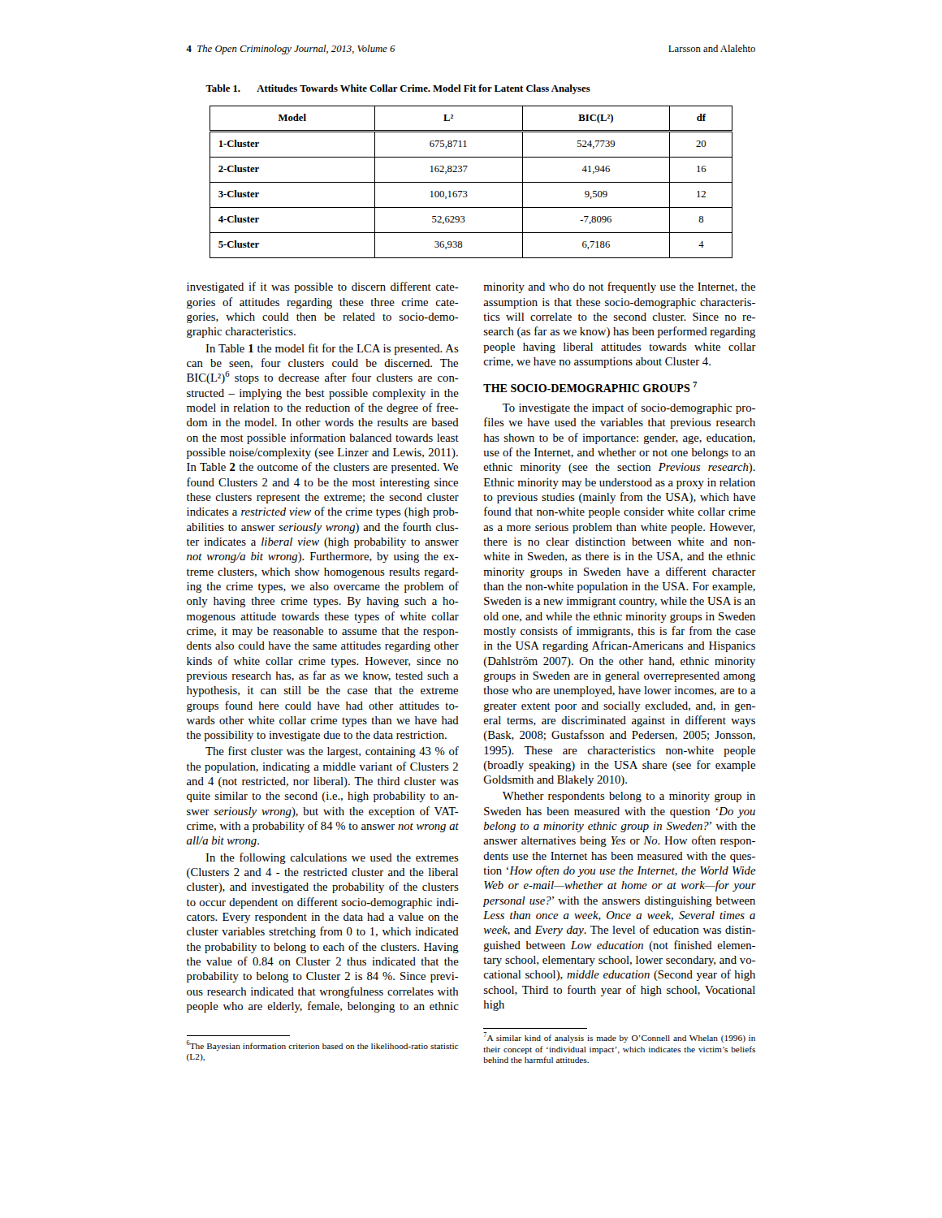4 The Open Criminology Journal, 2013, Volume 6
Larsson and Alalehto
Table 1. Attitudes Towards White Collar Crime. Model Fit for Latent Class Analyses
| Model | L² | BIC(L²) | df |
| --- | --- | --- | --- |
| 1-Cluster | 675,8711 | 524,7739 | 20 |
| 2-Cluster | 162,8237 | 41,946 | 16 |
| 3-Cluster | 100,1673 | 9,509 | 12 |
| 4-Cluster | 52,6293 | -7,8096 | 8 |
| 5-Cluster | 36,938 | 6,7186 | 4 |
investigated if it was possible to discern different categories of attitudes regarding these three crime categories, which could then be related to socio-demographic characteristics.
In Table 1 the model fit for the LCA is presented. As can be seen, four clusters could be discerned. The BIC(L²)6 stops to decrease after four clusters are constructed – implying the best possible complexity in the model in relation to the reduction of the degree of freedom in the model. In other words the results are based on the most possible information balanced towards least possible noise/complexity (see Linzer and Lewis, 2011). In Table 2 the outcome of the clusters are presented. We found Clusters 2 and 4 to be the most interesting since these clusters represent the extreme; the second cluster indicates a restricted view of the crime types (high probabilities to answer seriously wrong) and the fourth cluster indicates a liberal view (high probability to answer not wrong/a bit wrong). Furthermore, by using the extreme clusters, which show homogenous results regarding the crime types, we also overcame the problem of only having three crime types. By having such a homogenous attitude towards these types of white collar crime, it may be reasonable to assume that the respondents also could have the same attitudes regarding other kinds of white collar crime types. However, since no previous research has, as far as we know, tested such a hypothesis, it can still be the case that the extreme groups found here could have had other attitudes towards other white collar crime types than we have had the possibility to investigate due to the data restriction.
The first cluster was the largest, containing 43 % of the population, indicating a middle variant of Clusters 2 and 4 (not restricted, nor liberal). The third cluster was quite similar to the second (i.e., high probability to answer seriously wrong), but with the exception of VAT-crime, with a probability of 84 % to answer not wrong at all/a bit wrong.
In the following calculations we used the extremes (Clusters 2 and 4 - the restricted cluster and the liberal cluster), and investigated the probability of the clusters to occur dependent on different socio-demographic indicators. Every respondent in the data had a value on the cluster variables stretching from 0 to 1, which indicated the probability to belong to each of the clusters. Having the value of 0.84 on Cluster 2 thus indicated that the probability to belong to Cluster 2 is 84 %. Since previous research indicated that wrongfulness correlates with people who are elderly, female, belonging to an ethnic minority and who do not frequently use the Internet, the assumption is that these socio-demographic characteristics will correlate to the second cluster. Since no research (as far as we know) has been performed regarding people having liberal attitudes towards white collar crime, we have no assumptions about Cluster 4.
THE SOCIO-DEMOGRAPHIC GROUPS 7
To investigate the impact of socio-demographic profiles we have used the variables that previous research has shown to be of importance: gender, age, education, use of the Internet, and whether or not one belongs to an ethnic minority (see the section Previous research). Ethnic minority may be understood as a proxy in relation to previous studies (mainly from the USA), which have found that non-white people consider white collar crime as a more serious problem than white people. However, there is no clear distinction between white and non-white in Sweden, as there is in the USA, and the ethnic minority groups in Sweden have a different character than the non-white population in the USA. For example, Sweden is a new immigrant country, while the USA is an old one, and while the ethnic minority groups in Sweden mostly consists of immigrants, this is far from the case in the USA regarding African-Americans and Hispanics (Dahlström 2007). On the other hand, ethnic minority groups in Sweden are in general overrepresented among those who are unemployed, have lower incomes, are to a greater extent poor and socially excluded, and, in general terms, are discriminated against in different ways (Bask, 2008; Gustafsson and Pedersen, 2005; Jonsson, 1995). These are characteristics non-white people (broadly speaking) in the USA share (see for example Goldsmith and Blakely 2010).
Whether respondents belong to a minority group in Sweden has been measured with the question ‘Do you belong to a minority ethnic group in Sweden?’ with the answer alternatives being Yes or No. How often respondents use the Internet has been measured with the question ‘How often do you use the Internet, the World Wide Web or e-mail—whether at home or at work—for your personal use?’ with the answers distinguishing between Less than once a week, Once a week, Several times a week, and Every day. The level of education was distinguished between Low education (not finished elementary school, elementary school, lower secondary, and vocational school), middle education (Second year of high school, Third to fourth year of high school, Vocational high
6The Bayesian information criterion based on the likelihood-ratio statistic (L2),
7A similar kind of analysis is made by O’Connell and Whelan (1996) in their concept of ‘individual impact’, which indicates the victim’s beliefs behind the harmful attitudes.